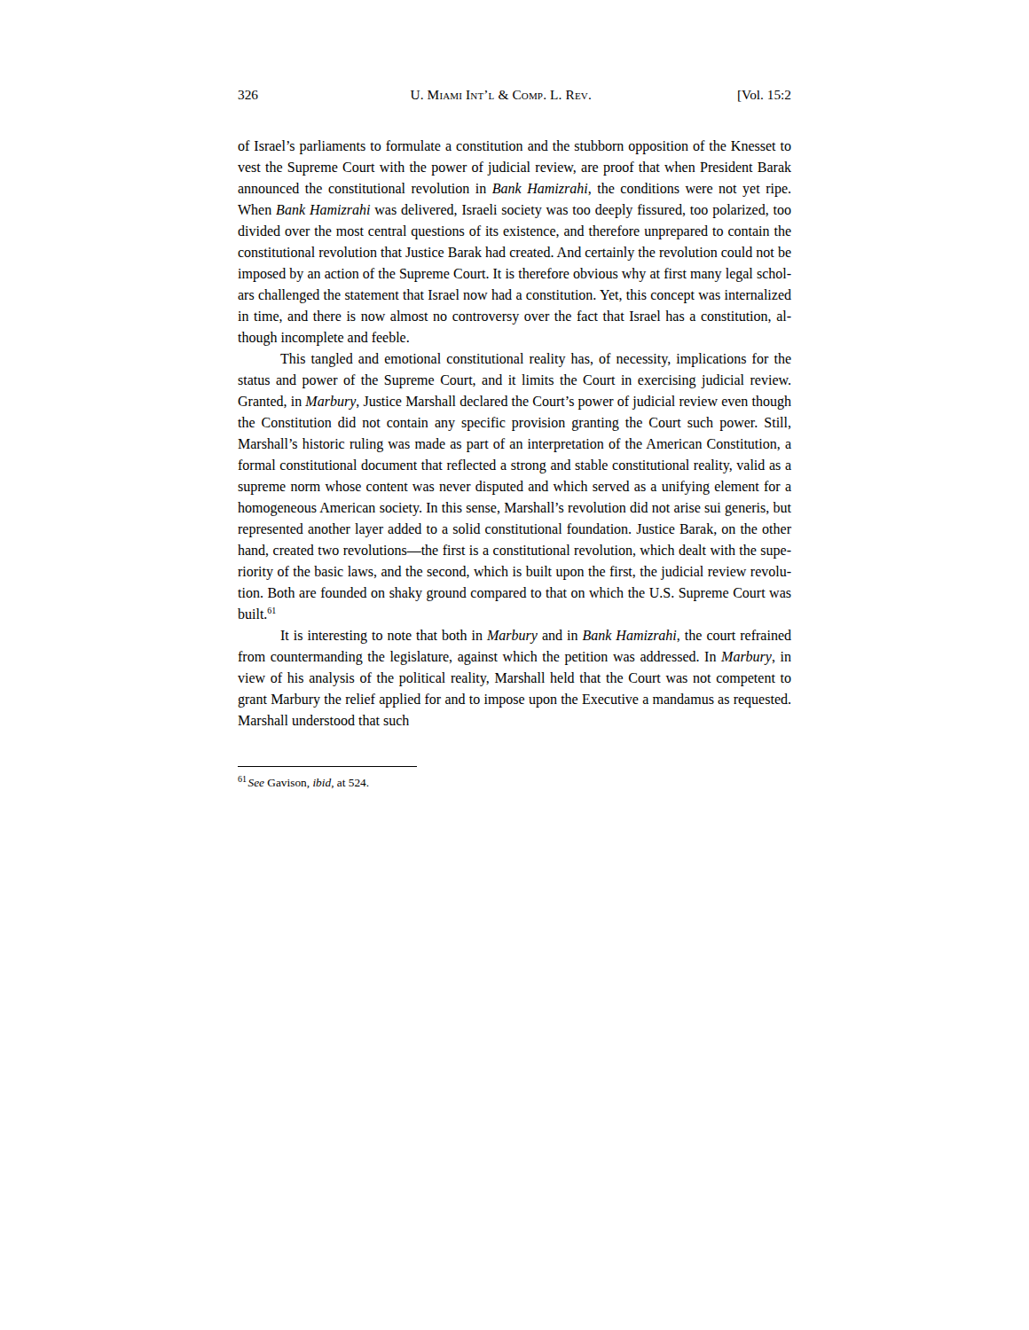326 U. Miami Int’l & Comp. L. Rev. [Vol. 15:2
of Israel’s parliaments to formulate a constitution and the stubborn opposition of the Knesset to vest the Supreme Court with the power of judicial review, are proof that when President Barak announced the constitutional revolution in Bank Hamizrahi, the conditions were not yet ripe. When Bank Hamizrahi was delivered, Israeli society was too deeply fissured, too polarized, too divided over the most central questions of its existence, and therefore unprepared to contain the constitutional revolution that Justice Barak had created. And certainly the revolution could not be imposed by an action of the Supreme Court. It is therefore obvious why at first many legal scholars challenged the statement that Israel now had a constitution. Yet, this concept was internalized in time, and there is now almost no controversy over the fact that Israel has a constitution, although incomplete and feeble.
This tangled and emotional constitutional reality has, of necessity, implications for the status and power of the Supreme Court, and it limits the Court in exercising judicial review. Granted, in Marbury, Justice Marshall declared the Court’s power of judicial review even though the Constitution did not contain any specific provision granting the Court such power. Still, Marshall’s historic ruling was made as part of an interpretation of the American Constitution, a formal constitutional document that reflected a strong and stable constitutional reality, valid as a supreme norm whose content was never disputed and which served as a unifying element for a homogeneous American society. In this sense, Marshall’s revolution did not arise sui generis, but represented another layer added to a solid constitutional foundation. Justice Barak, on the other hand, created two revolutions—the first is a constitutional revolution, which dealt with the superiority of the basic laws, and the second, which is built upon the first, the judicial review revolution. Both are founded on shaky ground compared to that on which the U.S. Supreme Court was built.61
It is interesting to note that both in Marbury and in Bank Hamizrahi, the court refrained from countermanding the legislature, against which the petition was addressed. In Marbury, in view of his analysis of the political reality, Marshall held that the Court was not competent to grant Marbury the relief applied for and to impose upon the Executive a mandamus as requested. Marshall understood that such
61 See Gavison, ibid, at 524.